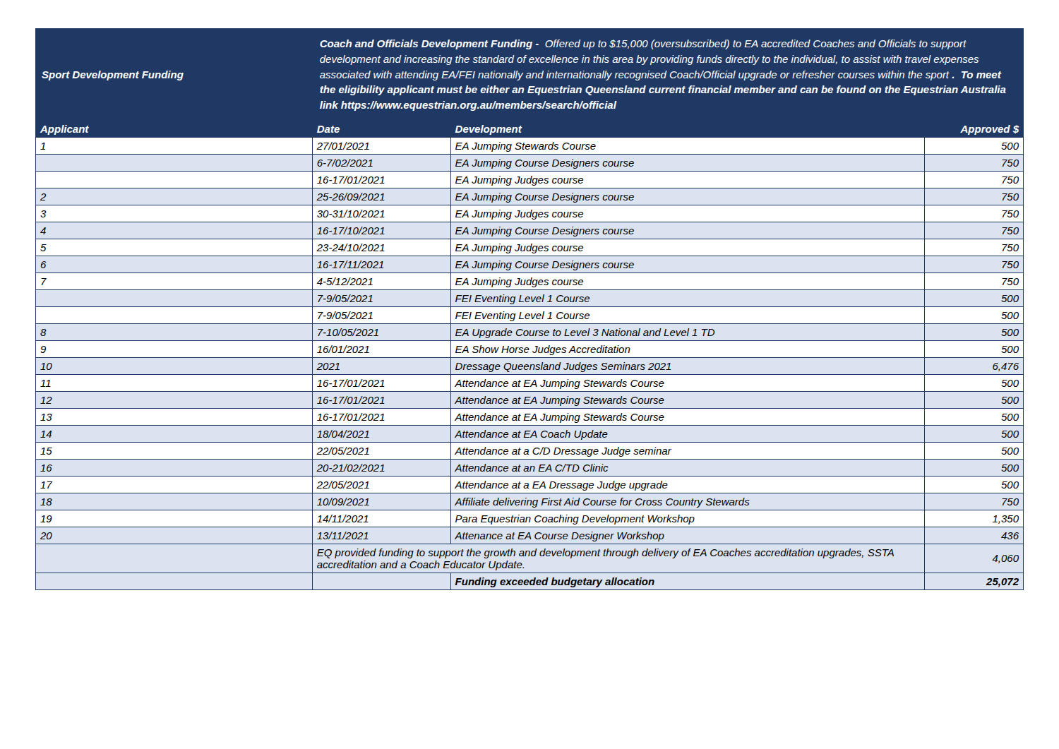| Sport Development Funding | Coach and Officials Development Funding - Offered up to $15,000 (oversubscribed) to EA accredited Coaches and Officials to support development and increasing the standard of excellence in this area by providing funds directly to the individual, to assist with travel expenses associated with attending EA/FEI nationally and internationally recognised Coach/Official upgrade or refresher courses within the sport . To meet the eligibility applicant must be either an Equestrian Queensland current financial member and can be found on the Equestrian Australia link https://www.equestrian.org.au/members/search/official |
| Applicant | Date | Development | Approved $ |
| 1 | 27/01/2021 | EA Jumping Stewards Course | 500 |
| | 6-7/02/2021 | EA Jumping Course Designers course | 750 |
| | 16-17/01/2021 | EA Jumping Judges course | 750 |
| 2 | 25-26/09/2021 | EA Jumping Course Designers course | 750 |
| 3 | 30-31/10/2021 | EA Jumping Judges course | 750 |
| 4 | 16-17/10/2021 | EA Jumping Course Designers course | 750 |
| 5 | 23-24/10/2021 | EA Jumping Judges course | 750 |
| 6 | 16-17/11/2021 | EA Jumping Course Designers course | 750 |
| 7 | 4-5/12/2021 | EA Jumping Judges course | 750 |
| | 7-9/05/2021 | FEI Eventing Level 1 Course | 500 |
| | 7-9/05/2021 | FEI Eventing Level 1 Course | 500 |
| 8 | 7-10/05/2021 | EA Upgrade Course to Level 3 National and Level 1 TD | 500 |
| 9 | 16/01/2021 | EA Show Horse Judges Accreditation | 500 |
| 10 | 2021 | Dressage Queensland Judges Seminars 2021 | 6,476 |
| 11 | 16-17/01/2021 | Attendance at EA Jumping Stewards Course | 500 |
| 12 | 16-17/01/2021 | Attendance at EA Jumping Stewards Course | 500 |
| 13 | 16-17/01/2021 | Attendance at EA Jumping Stewards Course | 500 |
| 14 | 18/04/2021 | Attendance at EA Coach Update | 500 |
| 15 | 22/05/2021 | Attendance at a C/D Dressage Judge seminar | 500 |
| 16 | 20-21/02/2021 | Attendance at an EA C/TD Clinic | 500 |
| 17 | 22/05/2021 | Attendance at a EA Dressage Judge upgrade | 500 |
| 18 | 10/09/2021 | Affiliate delivering First Aid Course for Cross Country Stewards | 750 |
| 19 | 14/11/2021 | Para Equestrian Coaching Development Workshop | 1,350 |
| 20 | 13/11/2021 | Attenance at EA Course Designer Workshop | 436 |
| | EQ provided funding to support the growth and development through delivery of EA Coaches accreditation upgrades, SSTA accreditation and a Coach Educator Update. | 4,060 |
| | | Funding exceeded budgetary allocation | 25,072 |